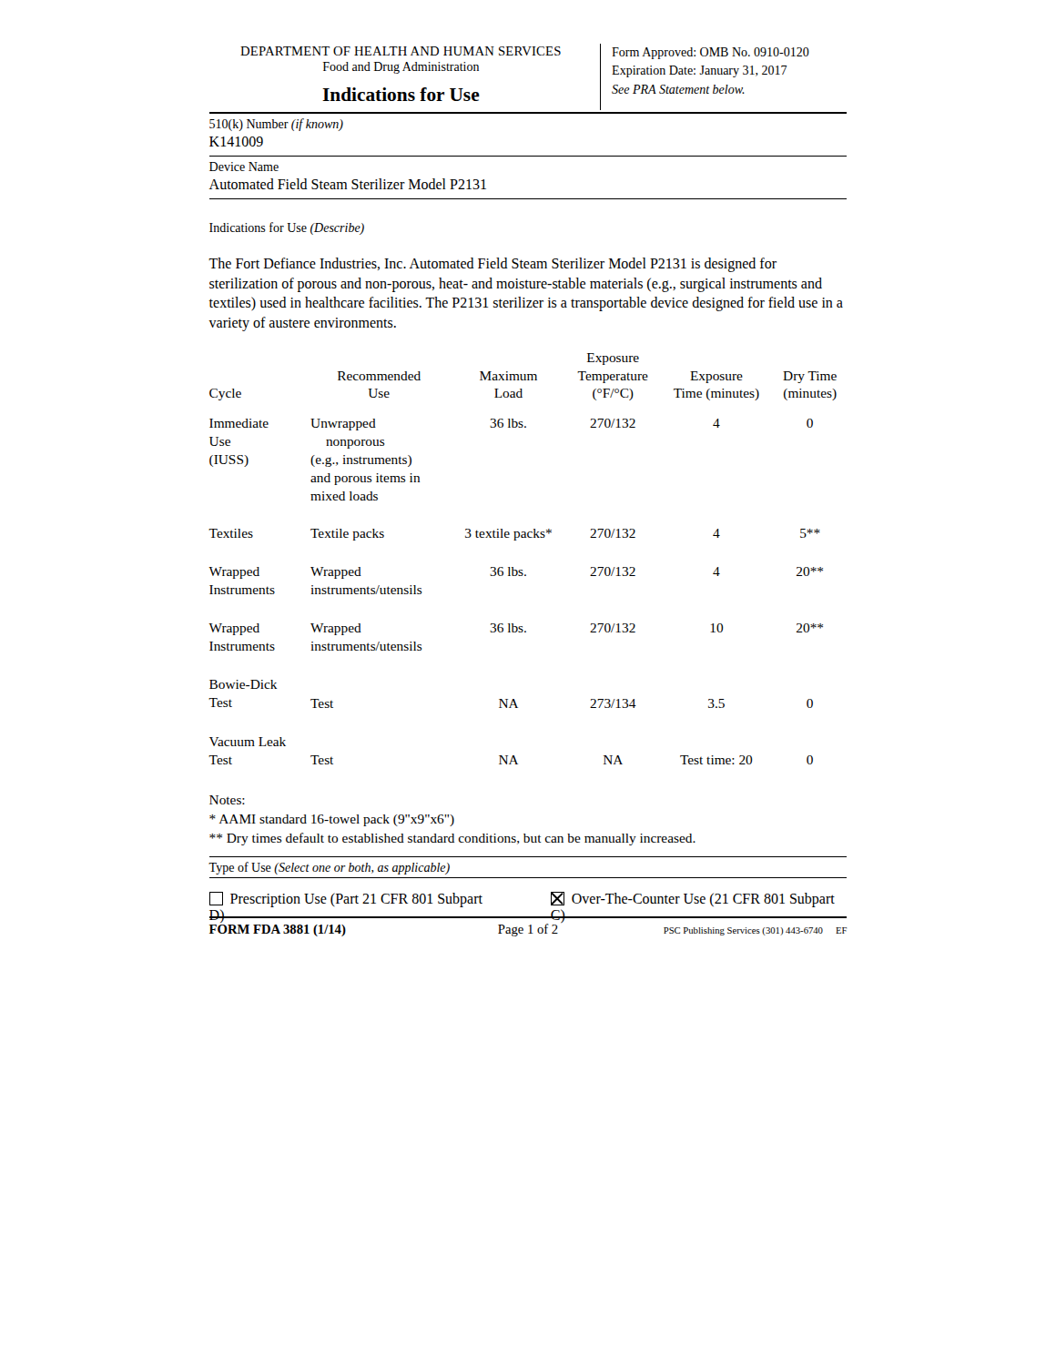DEPARTMENT OF HEALTH AND HUMAN SERVICES
Food and Drug Administration
Indications for Use
Form Approved: OMB No. 0910-0120
Expiration Date: January 31, 2017
See PRA Statement below.
510(k) Number (if known)
K141009
Device Name
Automated Field Steam Sterilizer Model P2131
Indications for Use (Describe)
The Fort Defiance Industries, Inc. Automated Field Steam Sterilizer Model P2131 is designed for sterilization of porous and non-porous, heat- and moisture-stable materials (e.g., surgical instruments and textiles) used in healthcare facilities. The P2131 sterilizer is a transportable device designed for field use in a variety of austere environments.
| Cycle | Recommended Use | Maximum Load | Exposure Temperature (°F/°C) | Exposure Time (minutes) | Dry Time (minutes) |
| --- | --- | --- | --- | --- | --- |
| Immediate Use (IUSS) | Unwrapped nonporous (e.g., instruments) and porous items in mixed loads | 36 lbs. | 270/132 | 4 | 0 |
| Textiles | Textile packs | 3 textile packs* | 270/132 | 4 | 5** |
| Wrapped Instruments | Wrapped instruments/utensils | 36 lbs. | 270/132 | 4 | 20** |
| Wrapped Instruments | Wrapped instruments/utensils | 36 lbs. | 270/132 | 10 | 20** |
| Bowie-Dick Test | Test | NA | 273/134 | 3.5 | 0 |
| Vacuum Leak Test | Test | NA | NA | Test time: 20 | 0 |
Notes:
* AAMI standard 16-towel pack (9"x9"x6")
** Dry times default to established standard conditions, but can be manually increased.
Type of Use (Select one or both, as applicable)
Prescription Use (Part 21 CFR 801 Subpart D) Over-The-Counter Use (21 CFR 801 Subpart C)
FORM FDA 3881 (1/14)
Page 1 of 2
PSC Publishing Services (301) 443-6740EF